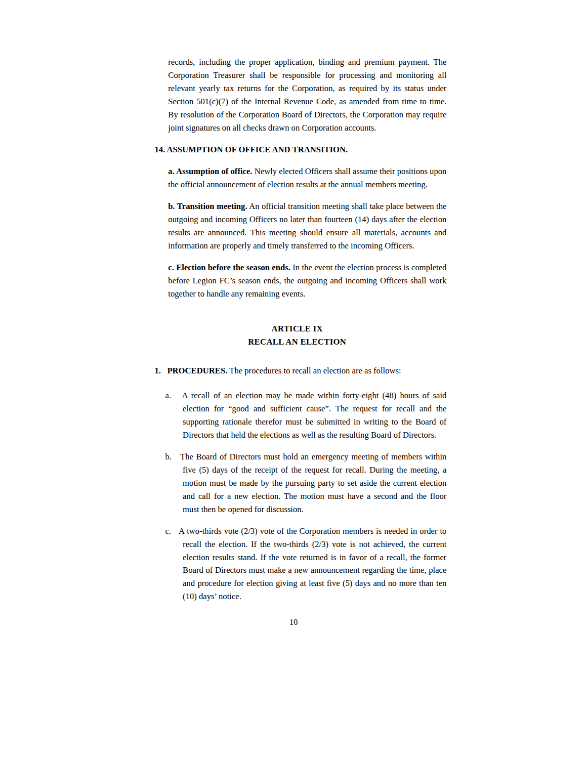records, including the proper application, binding and premium payment. The Corporation Treasurer shall be responsible for processing and monitoring all relevant yearly tax returns for the Corporation, as required by its status under Section 501(c)(7) of the Internal Revenue Code, as amended from time to time. By resolution of the Corporation Board of Directors, the Corporation may require joint signatures on all checks drawn on Corporation accounts.
14. ASSUMPTION OF OFFICE AND TRANSITION.
a. Assumption of office. Newly elected Officers shall assume their positions upon the official announcement of election results at the annual members meeting.
b. Transition meeting. An official transition meeting shall take place between the outgoing and incoming Officers no later than fourteen (14) days after the election results are announced. This meeting should ensure all materials, accounts and information are properly and timely transferred to the incoming Officers.
c. Election before the season ends. In the event the election process is completed before Legion FC’s season ends, the outgoing and incoming Officers shall work together to handle any remaining events.
ARTICLE IX
RECALL AN ELECTION
1. PROCEDURES. The procedures to recall an election are as follows:
a. A recall of an election may be made within forty-eight (48) hours of said election for “good and sufficient cause”. The request for recall and the supporting rationale therefor must be submitted in writing to the Board of Directors that held the elections as well as the resulting Board of Directors.
b. The Board of Directors must hold an emergency meeting of members within five (5) days of the receipt of the request for recall. During the meeting, a motion must be made by the pursuing party to set aside the current election and call for a new election. The motion must have a second and the floor must then be opened for discussion.
c. A two-thirds vote (2/3) vote of the Corporation members is needed in order to recall the election. If the two-thirds (2/3) vote is not achieved, the current election results stand. If the vote returned is in favor of a recall, the former Board of Directors must make a new announcement regarding the time, place and procedure for election giving at least five (5) days and no more than ten (10) days’ notice.
10